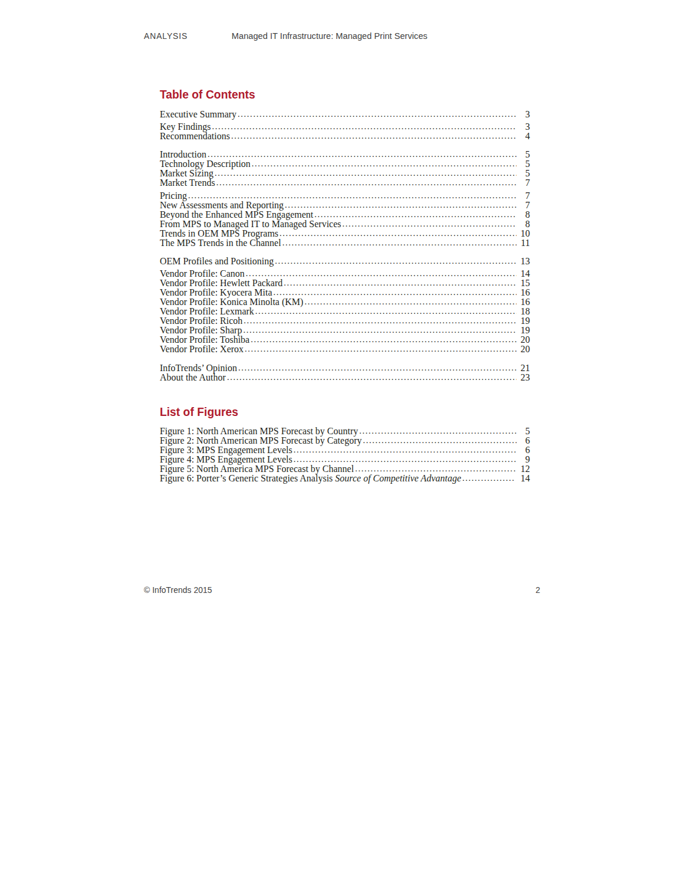ANALYSIS Managed IT Infrastructure: Managed Print Services
Table of Contents
Executive Summary ........................................................................................................... 3
Key Findings ............................................................................................................. 3
Recommendations ....................................................................................................... 4
Introduction ..................................................................................................................... 5
Technology Description ....................................................................................................... 5
Market Sizing .................................................................................................................. 5
Market Trends ................................................................................................................ 7
Pricing ..................................................................................................................... 7
New Assessments and Reporting ....................................................................................... 7
Beyond the Enhanced MPS Engagement ........................................................................... 8
From MPS to Managed IT to Managed Services ............................................................. 8
Trends in OEM MPS Programs ......................................................................................... 10
The MPS Trends in the Channel ......................................................................................... 11
OEM Profiles and Positioning ................................................................................................. 13
Vendor Profile: Canon ................................................................................................. 14
Vendor Profile: Hewlett Packard ....................................................................................... 15
Vendor Profile: Kyocera Mita ............................................................................................. 16
Vendor Profile: Konica Minolta (KM) ................................................................................. 16
Vendor Profile: Lexmark ................................................................................................. 18
Vendor Profile: Ricoh ..................................................................................................... 19
Vendor Profile: Sharp ..................................................................................................... 19
Vendor Profile: Toshiba ................................................................................................. 20
Vendor Profile: Xerox ..................................................................................................... 20
InfoTrends’ Opinion ............................................................................................................. 21
About the Author ................................................................................................................. 23
List of Figures
Figure 1: North American MPS Forecast by Country ............................................................. 5
Figure 2: North American MPS Forecast by Category ........................................................... 6
Figure 3: MPS Engagement Levels ......................................................................................... 6
Figure 4: MPS Engagement Levels ......................................................................................... 9
Figure 5: North America MPS Forecast by Channel ............................................................. 12
Figure 6: Porter’s Generic Strategies Analysis Source of Competitive Advantage ................. 14
© InfoTrends 2015 2